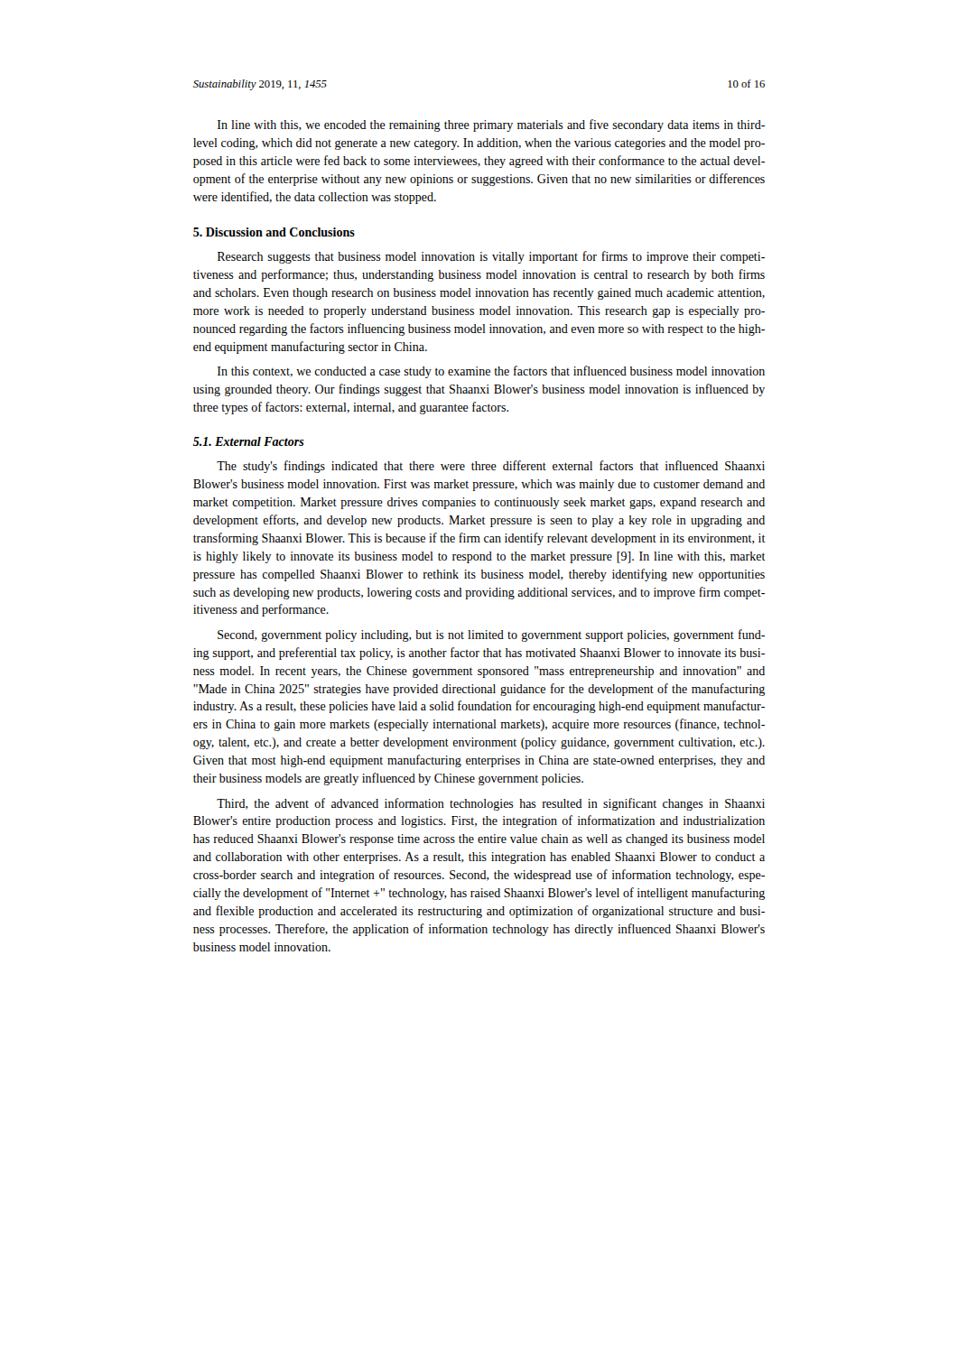Sustainability 2019, 11, 1455 10 of 16
In line with this, we encoded the remaining three primary materials and five secondary data items in third-level coding, which did not generate a new category. In addition, when the various categories and the model proposed in this article were fed back to some interviewees, they agreed with their conformance to the actual development of the enterprise without any new opinions or suggestions. Given that no new similarities or differences were identified, the data collection was stopped.
5. Discussion and Conclusions
Research suggests that business model innovation is vitally important for firms to improve their competitiveness and performance; thus, understanding business model innovation is central to research by both firms and scholars. Even though research on business model innovation has recently gained much academic attention, more work is needed to properly understand business model innovation. This research gap is especially pronounced regarding the factors influencing business model innovation, and even more so with respect to the high-end equipment manufacturing sector in China.
In this context, we conducted a case study to examine the factors that influenced business model innovation using grounded theory. Our findings suggest that Shaanxi Blower's business model innovation is influenced by three types of factors: external, internal, and guarantee factors.
5.1. External Factors
The study's findings indicated that there were three different external factors that influenced Shaanxi Blower's business model innovation. First was market pressure, which was mainly due to customer demand and market competition. Market pressure drives companies to continuously seek market gaps, expand research and development efforts, and develop new products. Market pressure is seen to play a key role in upgrading and transforming Shaanxi Blower. This is because if the firm can identify relevant development in its environment, it is highly likely to innovate its business model to respond to the market pressure [9]. In line with this, market pressure has compelled Shaanxi Blower to rethink its business model, thereby identifying new opportunities such as developing new products, lowering costs and providing additional services, and to improve firm competitiveness and performance.
Second, government policy including, but is not limited to government support policies, government funding support, and preferential tax policy, is another factor that has motivated Shaanxi Blower to innovate its business model. In recent years, the Chinese government sponsored "mass entrepreneurship and innovation" and "Made in China 2025" strategies have provided directional guidance for the development of the manufacturing industry. As a result, these policies have laid a solid foundation for encouraging high-end equipment manufacturers in China to gain more markets (especially international markets), acquire more resources (finance, technology, talent, etc.), and create a better development environment (policy guidance, government cultivation, etc.). Given that most high-end equipment manufacturing enterprises in China are state-owned enterprises, they and their business models are greatly influenced by Chinese government policies.
Third, the advent of advanced information technologies has resulted in significant changes in Shaanxi Blower's entire production process and logistics. First, the integration of informatization and industrialization has reduced Shaanxi Blower's response time across the entire value chain as well as changed its business model and collaboration with other enterprises. As a result, this integration has enabled Shaanxi Blower to conduct a cross-border search and integration of resources. Second, the widespread use of information technology, especially the development of "Internet +" technology, has raised Shaanxi Blower's level of intelligent manufacturing and flexible production and accelerated its restructuring and optimization of organizational structure and business processes. Therefore, the application of information technology has directly influenced Shaanxi Blower's business model innovation.